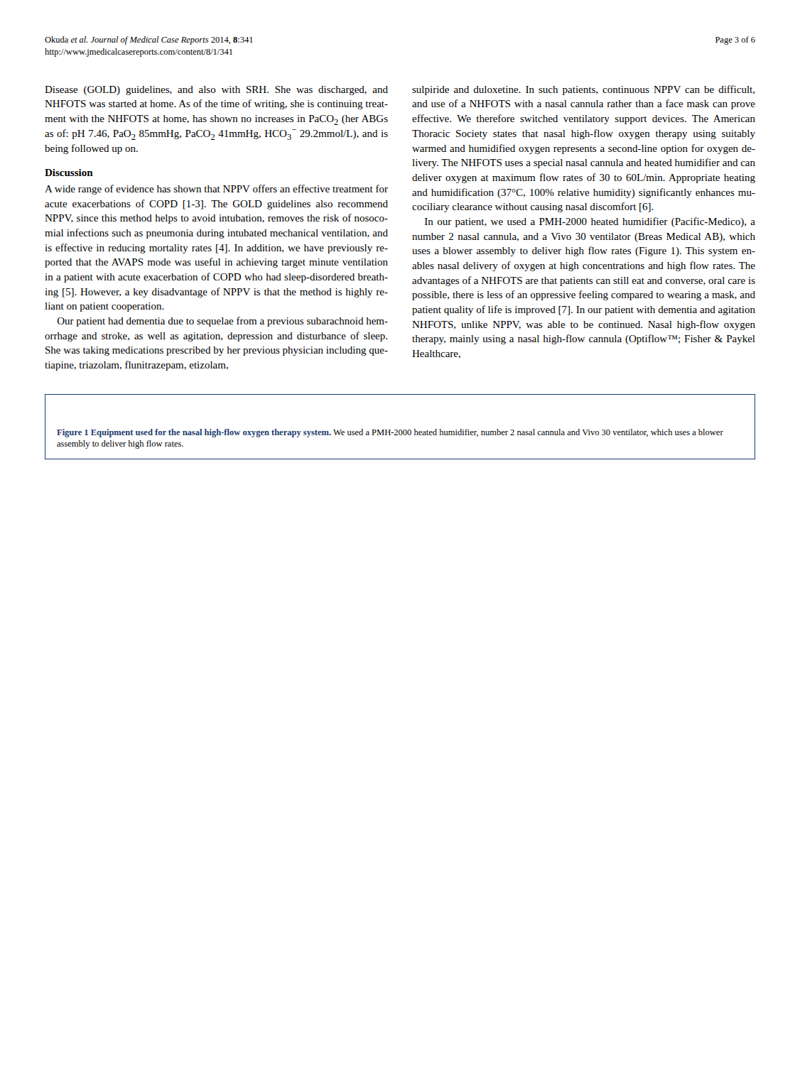Okuda et al. Journal of Medical Case Reports 2014, 8:341
http://www.jmedicalcasereports.com/content/8/1/341
Page 3 of 6
Disease (GOLD) guidelines, and also with SRH. She was discharged, and NHFOTS was started at home. As of the time of writing, she is continuing treatment with the NHFOTS at home, has shown no increases in PaCO2 (her ABGs as of: pH 7.46, PaO2 85mmHg, PaCO2 41mmHg, HCO3− 29.2mmol/L), and is being followed up on.
Discussion
A wide range of evidence has shown that NPPV offers an effective treatment for acute exacerbations of COPD [1-3]. The GOLD guidelines also recommend NPPV, since this method helps to avoid intubation, removes the risk of nosocomial infections such as pneumonia during intubated mechanical ventilation, and is effective in reducing mortality rates [4]. In addition, we have previously reported that the AVAPS mode was useful in achieving target minute ventilation in a patient with acute exacerbation of COPD who had sleep-disordered breathing [5]. However, a key disadvantage of NPPV is that the method is highly reliant on patient cooperation.
Our patient had dementia due to sequelae from a previous subarachnoid hemorrhage and stroke, as well as agitation, depression and disturbance of sleep. She was taking medications prescribed by her previous physician including quetiapine, triazolam, flunitrazepam, etizolam,
sulpiride and duloxetine. In such patients, continuous NPPV can be difficult, and use of a NHFOTS with a nasal cannula rather than a face mask can prove effective. We therefore switched ventilatory support devices. The American Thoracic Society states that nasal high-flow oxygen therapy using suitably warmed and humidified oxygen represents a second-line option for oxygen delivery. The NHFOTS uses a special nasal cannula and heated humidifier and can deliver oxygen at maximum flow rates of 30 to 60L/min. Appropriate heating and humidification (37°C, 100% relative humidity) significantly enhances mucociliary clearance without causing nasal discomfort [6].
In our patient, we used a PMH-2000 heated humidifier (Pacific-Medico), a number 2 nasal cannula, and a Vivo 30 ventilator (Breas Medical AB), which uses a blower assembly to deliver high flow rates (Figure 1). This system enables nasal delivery of oxygen at high concentrations and high flow rates. The advantages of a NHFOTS are that patients can still eat and converse, oral care is possible, there is less of an oppressive feeling compared to wearing a mask, and patient quality of life is improved [7]. In our patient with dementia and agitation NHFOTS, unlike NPPV, was able to be continued. Nasal high-flow oxygen therapy, mainly using a nasal high-flow cannula (Optiflow™; Fisher & Paykel Healthcare,
Figure 1 Equipment used for the nasal high-flow oxygen therapy system. We used a PMH-2000 heated humidifier, number 2 nasal cannula and Vivo 30 ventilator, which uses a blower assembly to deliver high flow rates.